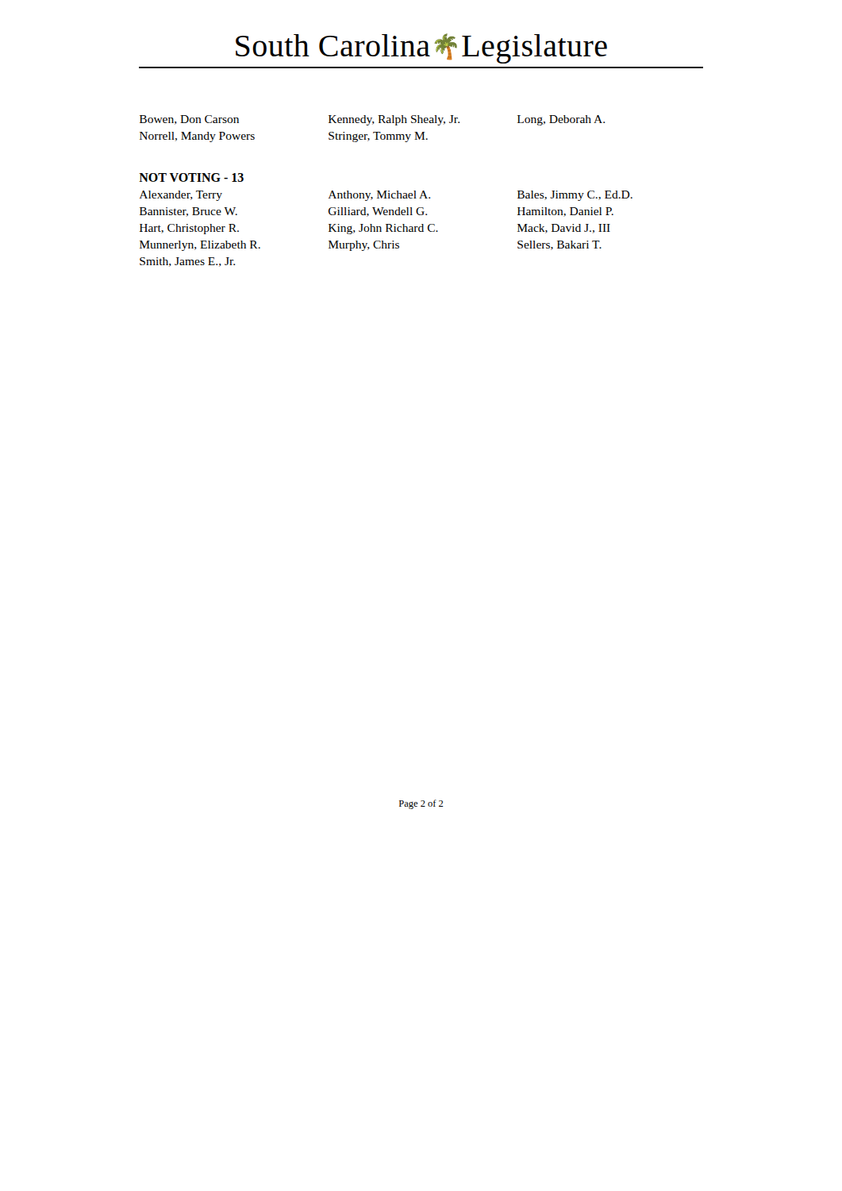South Carolina🌴Legislature
| Bowen, Don Carson | Kennedy, Ralph Shealy, Jr. | Long, Deborah A. |
| Norrell, Mandy Powers | Stringer, Tommy M. | |
| NOT VOTING - 13 |
| Alexander, Terry | Anthony, Michael A. | Bales, Jimmy C., Ed.D. |
| Bannister, Bruce W. | Gilliard, Wendell G. | Hamilton, Daniel P. |
| Hart, Christopher R. | King, John Richard C. | Mack, David J., III |
| Munnerlyn, Elizabeth R. | Murphy, Chris | Sellers, Bakari T. |
| Smith, James E., Jr. | | |
Page 2 of 2